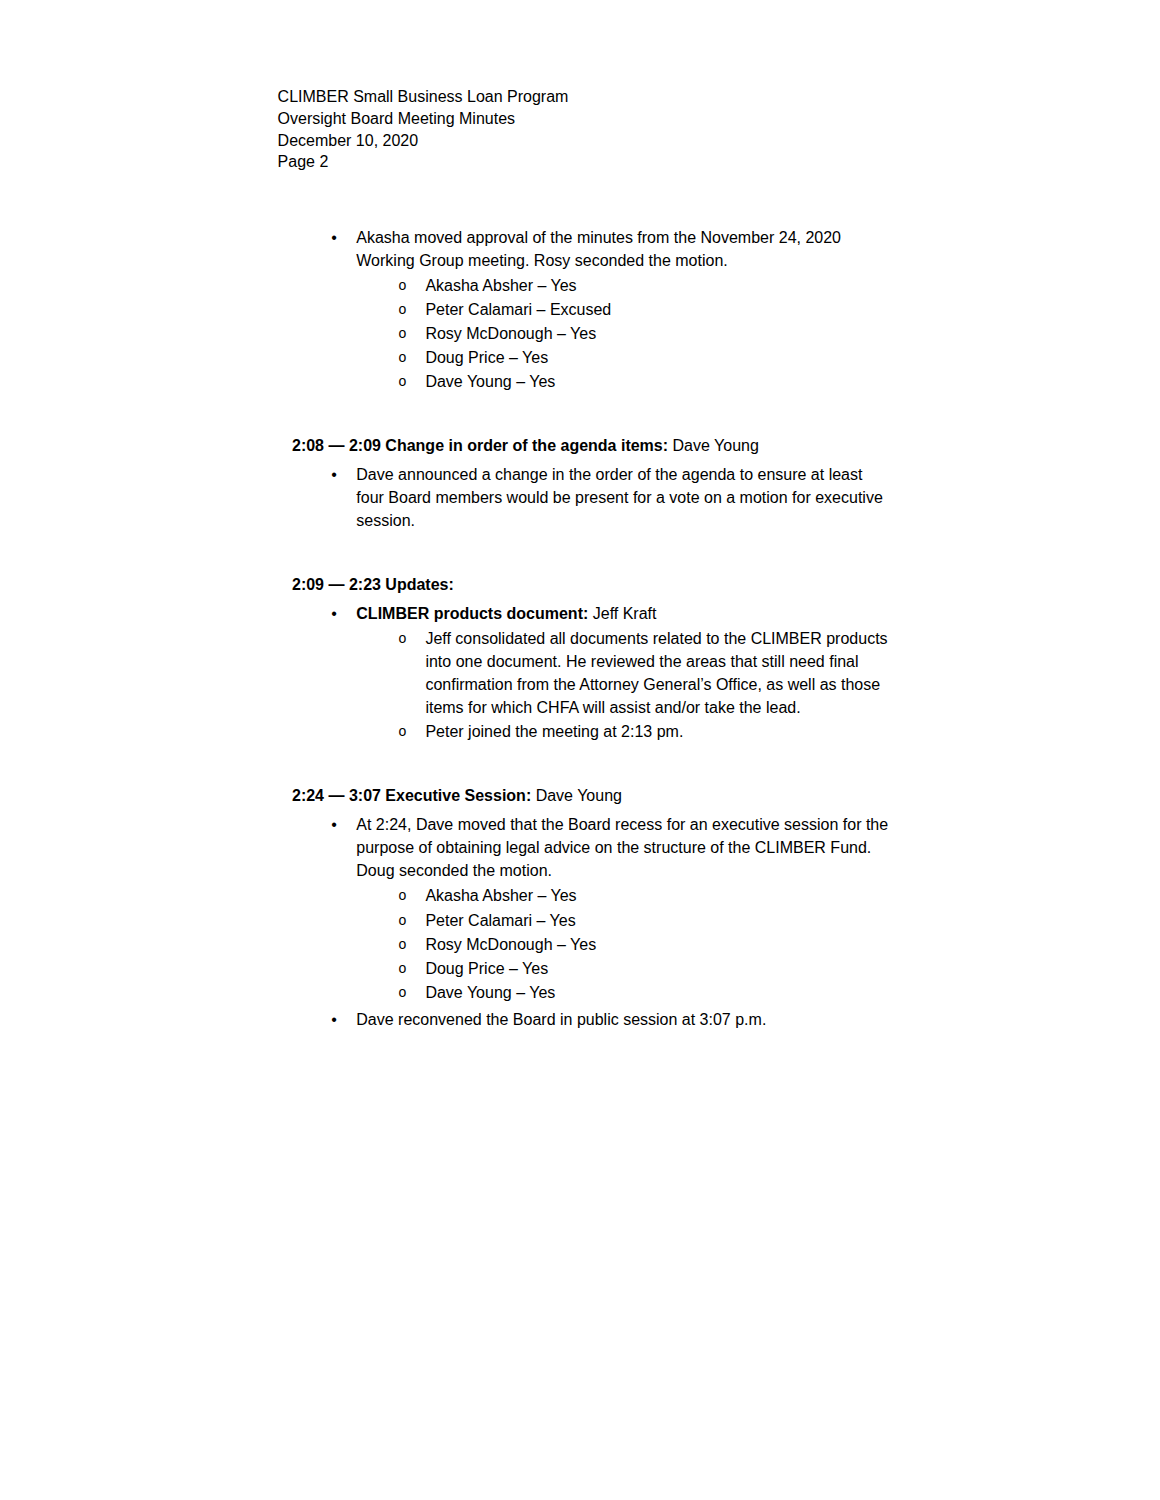CLIMBER Small Business Loan Program
Oversight Board Meeting Minutes
December 10, 2020
Page 2
Akasha moved approval of the minutes from the November 24, 2020 Working Group meeting. Rosy seconded the motion.
Akasha Absher – Yes
Peter Calamari – Excused
Rosy McDonough – Yes
Doug Price – Yes
Dave Young – Yes
2:08 — 2:09 Change in order of the agenda items: Dave Young
Dave announced a change in the order of the agenda to ensure at least four Board members would be present for a vote on a motion for executive session.
2:09 — 2:23 Updates:
CLIMBER products document: Jeff Kraft
Jeff consolidated all documents related to the CLIMBER products into one document. He reviewed the areas that still need final confirmation from the Attorney General’s Office, as well as those items for which CHFA will assist and/or take the lead.
Peter joined the meeting at 2:13 pm.
2:24 — 3:07 Executive Session: Dave Young
At 2:24, Dave moved that the Board recess for an executive session for the purpose of obtaining legal advice on the structure of the CLIMBER Fund. Doug seconded the motion.
Akasha Absher – Yes
Peter Calamari – Yes
Rosy McDonough – Yes
Doug Price – Yes
Dave Young – Yes
Dave reconvened the Board in public session at 3:07 p.m.